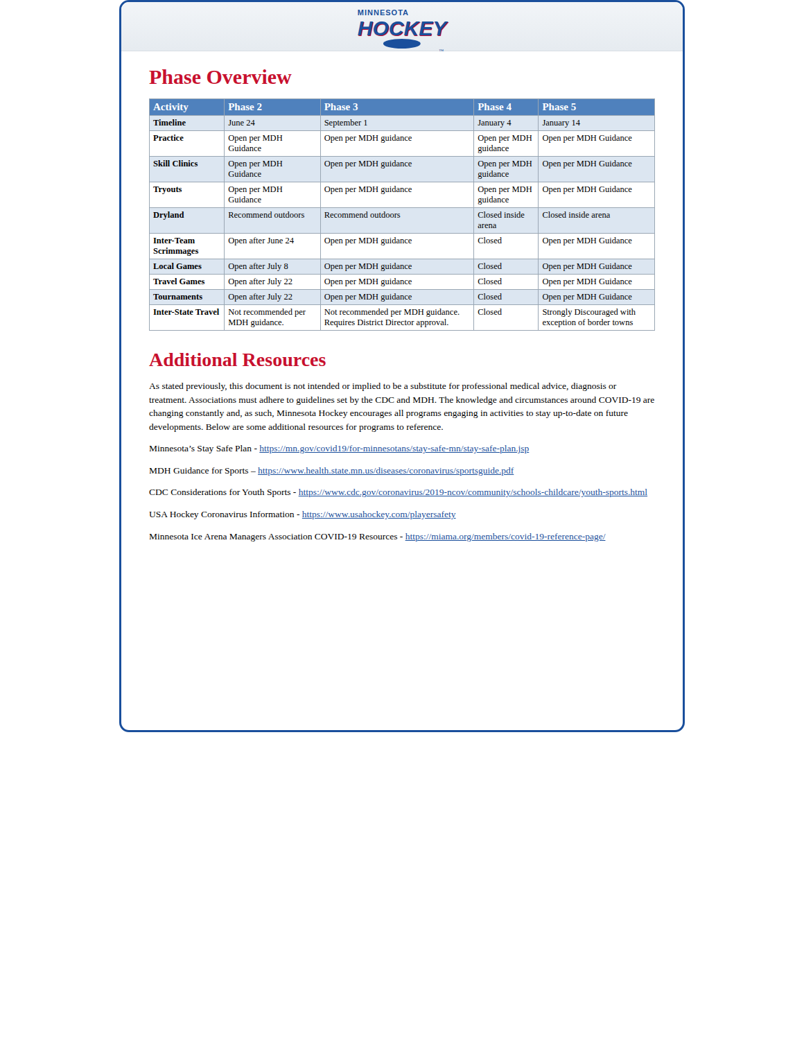MINNESOTA
HOCKEY
™
Phase Overview
| Activity | Phase 2 | Phase 3 | Phase 4 | Phase 5 |
| --- | --- | --- | --- | --- |
| Timeline | June 24 | September 1 | January 4 | January 14 |
| Practice | Open per MDH Guidance | Open per MDH guidance | Open per MDH guidance | Open per MDH Guidance |
| Skill Clinics | Open per MDH Guidance | Open per MDH guidance | Open per MDH guidance | Open per MDH Guidance |
| Tryouts | Open per MDH Guidance | Open per MDH guidance | Open per MDH guidance | Open per MDH Guidance |
| Dryland | Recommend outdoors | Recommend outdoors | Closed inside arena | Closed inside arena |
| Inter-Team Scrimmages | Open after June 24 | Open per MDH guidance | Closed | Open per MDH Guidance |
| Local Games | Open after July 8 | Open per MDH guidance | Closed | Open per MDH Guidance |
| Travel Games | Open after July 22 | Open per MDH guidance | Closed | Open per MDH Guidance |
| Tournaments | Open after July 22 | Open per MDH guidance | Closed | Open per MDH Guidance |
| Inter-State Travel | Not recommended per MDH guidance. | Not recommended per MDH guidance. Requires District Director approval. | Closed | Strongly Discouraged with exception of border towns |
Additional Resources
As stated previously, this document is not intended or implied to be a substitute for professional medical advice, diagnosis or treatment. Associations must adhere to guidelines set by the CDC and MDH. The knowledge and circumstances around COVID-19 are changing constantly and, as such, Minnesota Hockey encourages all programs engaging in activities to stay up-to-date on future developments. Below are some additional resources for programs to reference.
Minnesota’s Stay Safe Plan - https://mn.gov/covid19/for-minnesotans/stay-safe-mn/stay-safe-plan.jsp
MDH Guidance for Sports – https://www.health.state.mn.us/diseases/coronavirus/sportsguide.pdf
CDC Considerations for Youth Sports - https://www.cdc.gov/coronavirus/2019-ncov/community/schools-childcare/youth-sports.html
USA Hockey Coronavirus Information - https://www.usahockey.com/playersafety
Minnesota Ice Arena Managers Association COVID-19 Resources - https://miama.org/members/covid-19-reference-page/